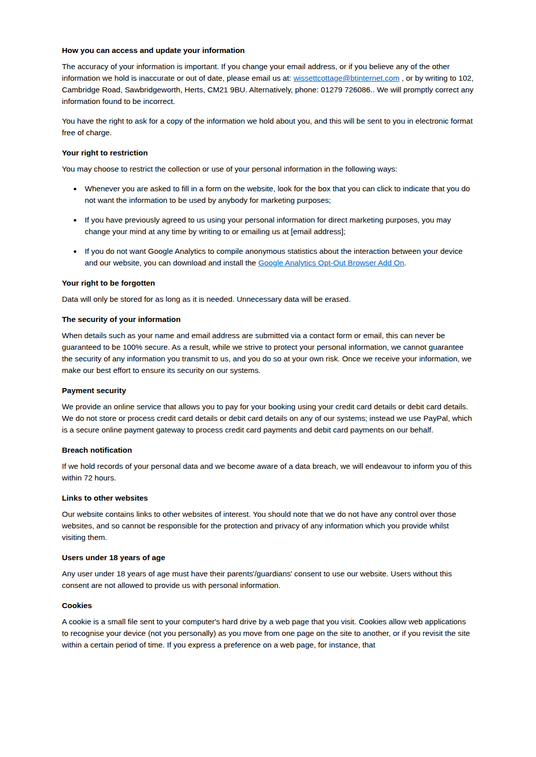How you can access and update your information
The accuracy of your information is important. If you change your email address, or if you believe any of the other information we hold is inaccurate or out of date, please email us at: wissettcottage@btinternet.com , or by writing to 102, Cambridge Road, Sawbridgeworth, Herts, CM21 9BU. Alternatively, phone: 01279 726086.. We will promptly correct any information found to be incorrect.
You have the right to ask for a copy of the information we hold about you, and this will be sent to you in electronic format free of charge.
Your right to restriction
You may choose to restrict the collection or use of your personal information in the following ways:
Whenever you are asked to fill in a form on the website, look for the box that you can click to indicate that you do not want the information to be used by anybody for marketing purposes;
If you have previously agreed to us using your personal information for direct marketing purposes, you may change your mind at any time by writing to or emailing us at [email address];
If you do not want Google Analytics to compile anonymous statistics about the interaction between your device and our website, you can download and install the Google Analytics Opt-Out Browser Add On.
Your right to be forgotten
Data will only be stored for as long as it is needed. Unnecessary data will be erased.
The security of your information
When details such as your name and email address are submitted via a contact form or email, this can never be guaranteed to be 100% secure. As a result, while we strive to protect your personal information, we cannot guarantee the security of any information you transmit to us, and you do so at your own risk. Once we receive your information, we make our best effort to ensure its security on our systems.
Payment security
We provide an online service that allows you to pay for your booking using your credit card details or debit card details. We do not store or process credit card details or debit card details on any of our systems; instead we use PayPal, which is a secure online payment gateway to process credit card payments and debit card payments on our behalf.
Breach notification
If we hold records of your personal data and we become aware of a data breach, we will endeavour to inform you of this within 72 hours.
Links to other websites
Our website contains links to other websites of interest. You should note that we do not have any control over those websites, and so cannot be responsible for the protection and privacy of any information which you provide whilst visiting them.
Users under 18 years of age
Any user under 18 years of age must have their parents'/guardians' consent to use our website. Users without this consent are not allowed to provide us with personal information.
Cookies
A cookie is a small file sent to your computer's hard drive by a web page that you visit. Cookies allow web applications to recognise your device (not you personally) as you move from one page on the site to another, or if you revisit the site within a certain period of time. If you express a preference on a web page, for instance, that